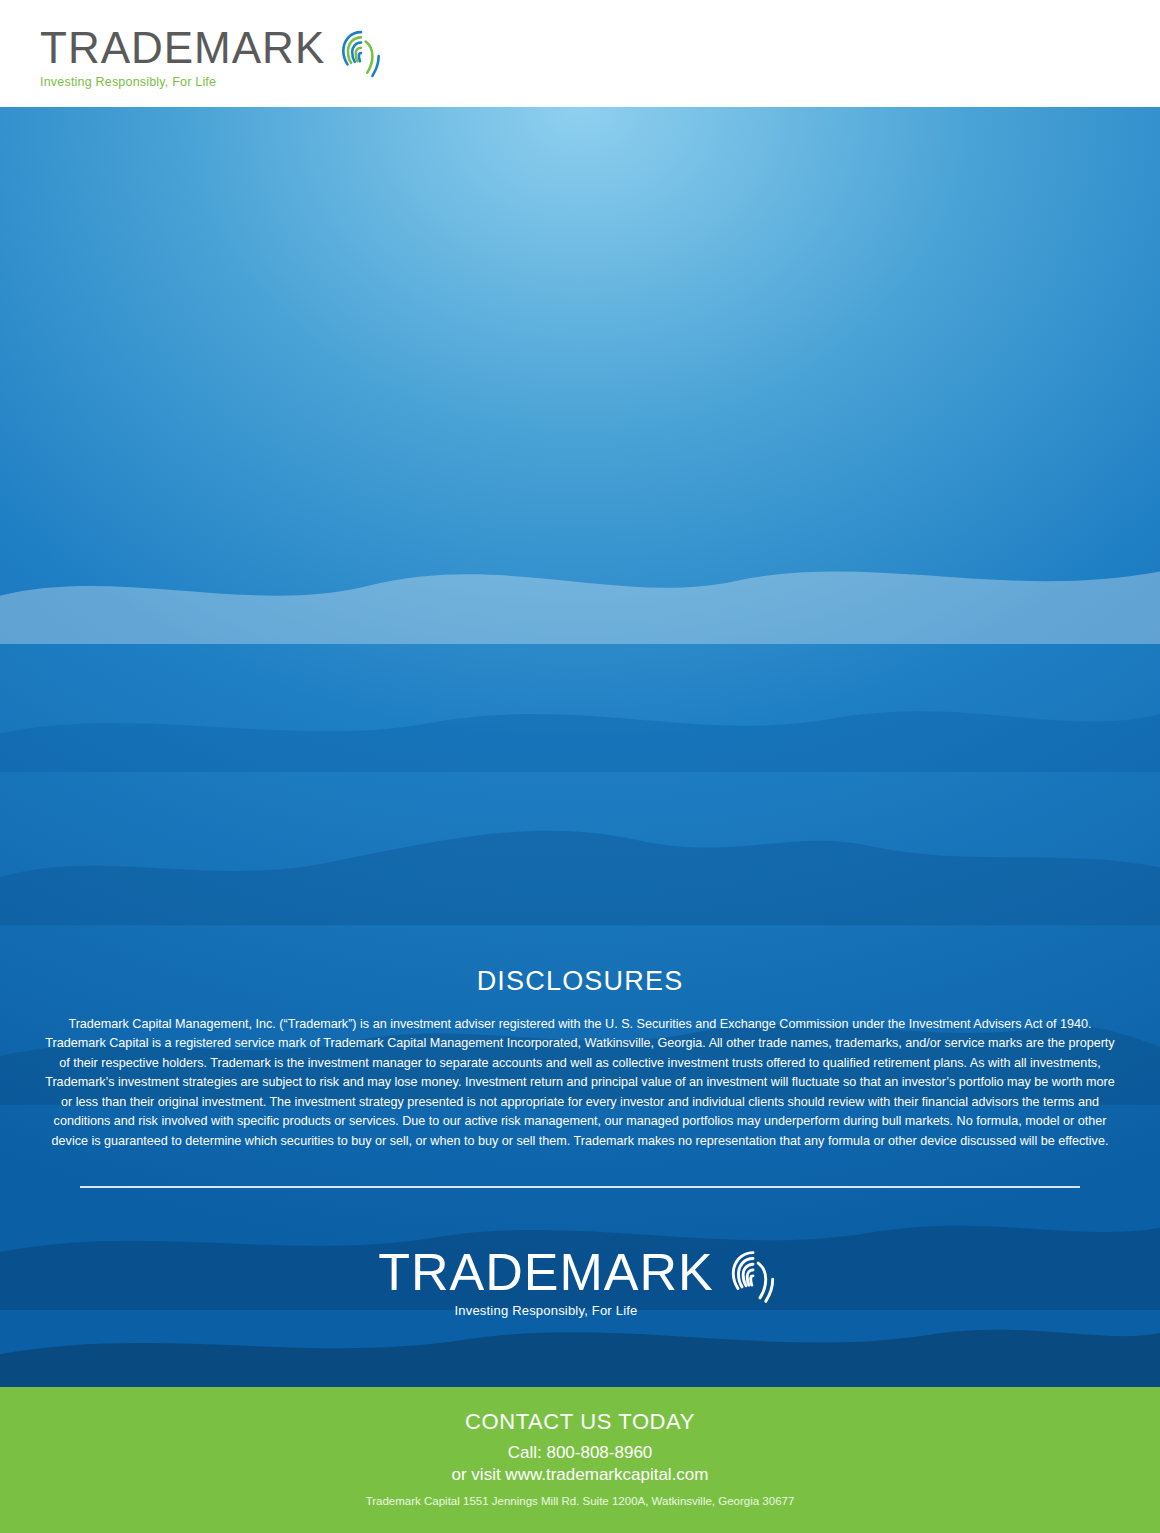TRADEMARK Investing Responsibly, For Life
DISCLOSURES
Trademark Capital Management, Inc. (“Trademark”) is an investment adviser registered with the U. S. Securities and Exchange Commission under the Investment Advisers Act of 1940. Trademark Capital is a registered service mark of Trademark Capital Management Incorporated, Watkinsville, Georgia. All other trade names, trademarks, and/or service marks are the property of their respective holders. Trademark is the investment manager to separate accounts and well as collective investment trusts offered to qualified retirement plans. As with all investments, Trademark’s investment strategies are subject to risk and may lose money. Investment return and principal value of an investment will fluctuate so that an investor’s portfolio may be worth more or less than their original investment. The investment strategy presented is not appropriate for every investor and individual clients should review with their financial advisors the terms and conditions and risk involved with specific products or services. Due to our active risk management, our managed portfolios may underperform during bull markets. No formula, model or other device is guaranteed to determine which securities to buy or sell, or when to buy or sell them. Trademark makes no representation that any formula or other device discussed will be effective.
TRADEMARK Investing Responsibly, For Life
CONTACT US TODAY
Call: 800-808-8960
or visit www.trademarkcapital.com
Trademark Capital 1551 Jennings Mill Rd. Suite 1200A, Watkinsville, Georgia 30677